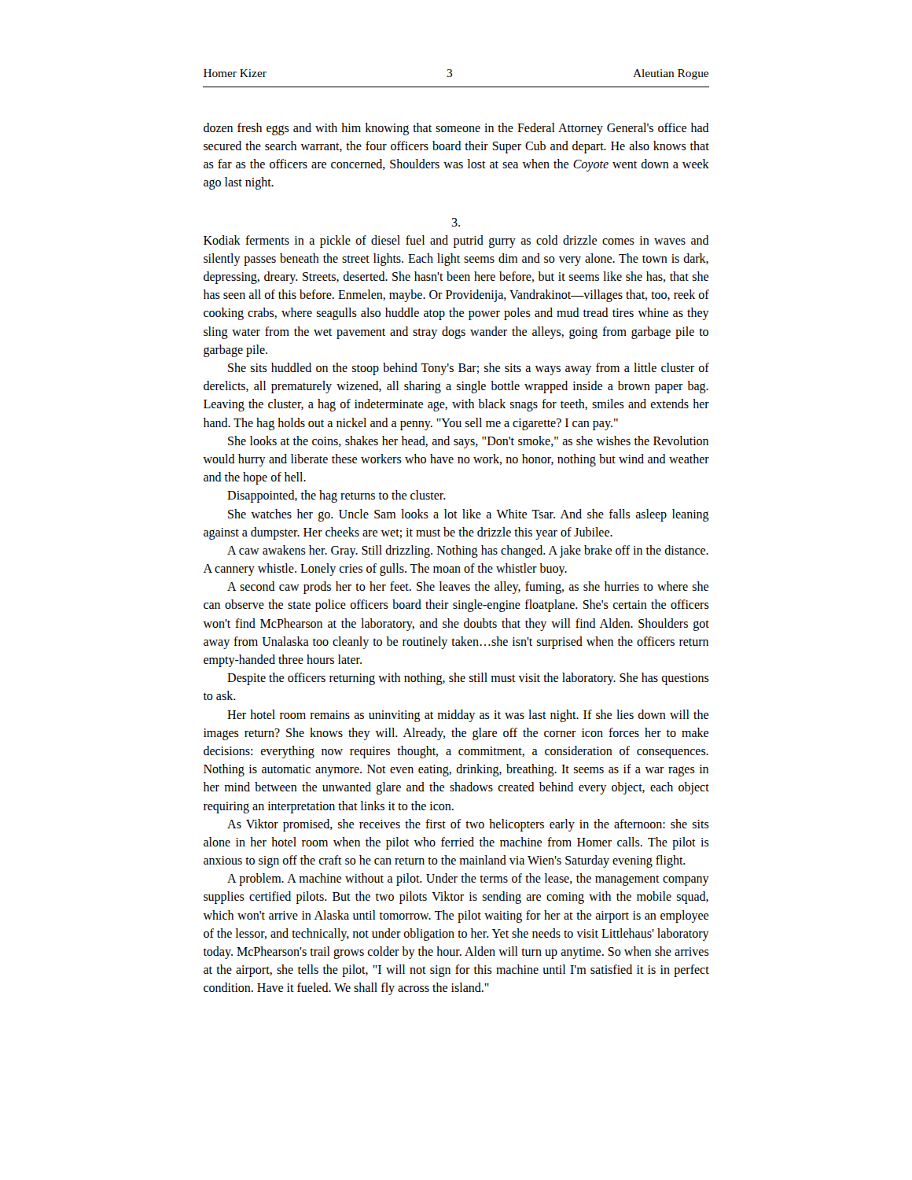Homer Kizer 3 Aleutian Rogue
dozen fresh eggs and with him knowing that someone in the Federal Attorney General's office had secured the search warrant, the four officers board their Super Cub and depart. He also knows that as far as the officers are concerned, Shoulders was lost at sea when the Coyote went down a week ago last night.
3.
Kodiak ferments in a pickle of diesel fuel and putrid gurry as cold drizzle comes in waves and silently passes beneath the street lights. Each light seems dim and so very alone. The town is dark, depressing, dreary. Streets, deserted. She hasn't been here before, but it seems like she has, that she has seen all of this before. Enmelen, maybe. Or Providenija, Vandrakinot—villages that, too, reek of cooking crabs, where seagulls also huddle atop the power poles and mud tread tires whine as they sling water from the wet pavement and stray dogs wander the alleys, going from garbage pile to garbage pile.
She sits huddled on the stoop behind Tony's Bar; she sits a ways away from a little cluster of derelicts, all prematurely wizened, all sharing a single bottle wrapped inside a brown paper bag. Leaving the cluster, a hag of indeterminate age, with black snags for teeth, smiles and extends her hand. The hag holds out a nickel and a penny. "You sell me a cigarette? I can pay."
She looks at the coins, shakes her head, and says, "Don't smoke," as she wishes the Revolution would hurry and liberate these workers who have no work, no honor, nothing but wind and weather and the hope of hell.
Disappointed, the hag returns to the cluster.
She watches her go. Uncle Sam looks a lot like a White Tsar. And she falls asleep leaning against a dumpster. Her cheeks are wet; it must be the drizzle this year of Jubilee.
A caw awakens her. Gray. Still drizzling. Nothing has changed. A jake brake off in the distance. A cannery whistle. Lonely cries of gulls. The moan of the whistler buoy.
A second caw prods her to her feet. She leaves the alley, fuming, as she hurries to where she can observe the state police officers board their single-engine floatplane. She's certain the officers won't find McPhearson at the laboratory, and she doubts that they will find Alden. Shoulders got away from Unalaska too cleanly to be routinely taken…she isn't surprised when the officers return empty-handed three hours later.
Despite the officers returning with nothing, she still must visit the laboratory. She has questions to ask.
Her hotel room remains as uninviting at midday as it was last night. If she lies down will the images return? She knows they will. Already, the glare off the corner icon forces her to make decisions: everything now requires thought, a commitment, a consideration of consequences. Nothing is automatic anymore. Not even eating, drinking, breathing. It seems as if a war rages in her mind between the unwanted glare and the shadows created behind every object, each object requiring an interpretation that links it to the icon.
As Viktor promised, she receives the first of two helicopters early in the afternoon: she sits alone in her hotel room when the pilot who ferried the machine from Homer calls. The pilot is anxious to sign off the craft so he can return to the mainland via Wien's Saturday evening flight.
A problem. A machine without a pilot. Under the terms of the lease, the management company supplies certified pilots. But the two pilots Viktor is sending are coming with the mobile squad, which won't arrive in Alaska until tomorrow. The pilot waiting for her at the airport is an employee of the lessor, and technically, not under obligation to her. Yet she needs to visit Littlehaus' laboratory today. McPhearson's trail grows colder by the hour. Alden will turn up anytime. So when she arrives at the airport, she tells the pilot, "I will not sign for this machine until I'm satisfied it is in perfect condition. Have it fueled. We shall fly across the island."